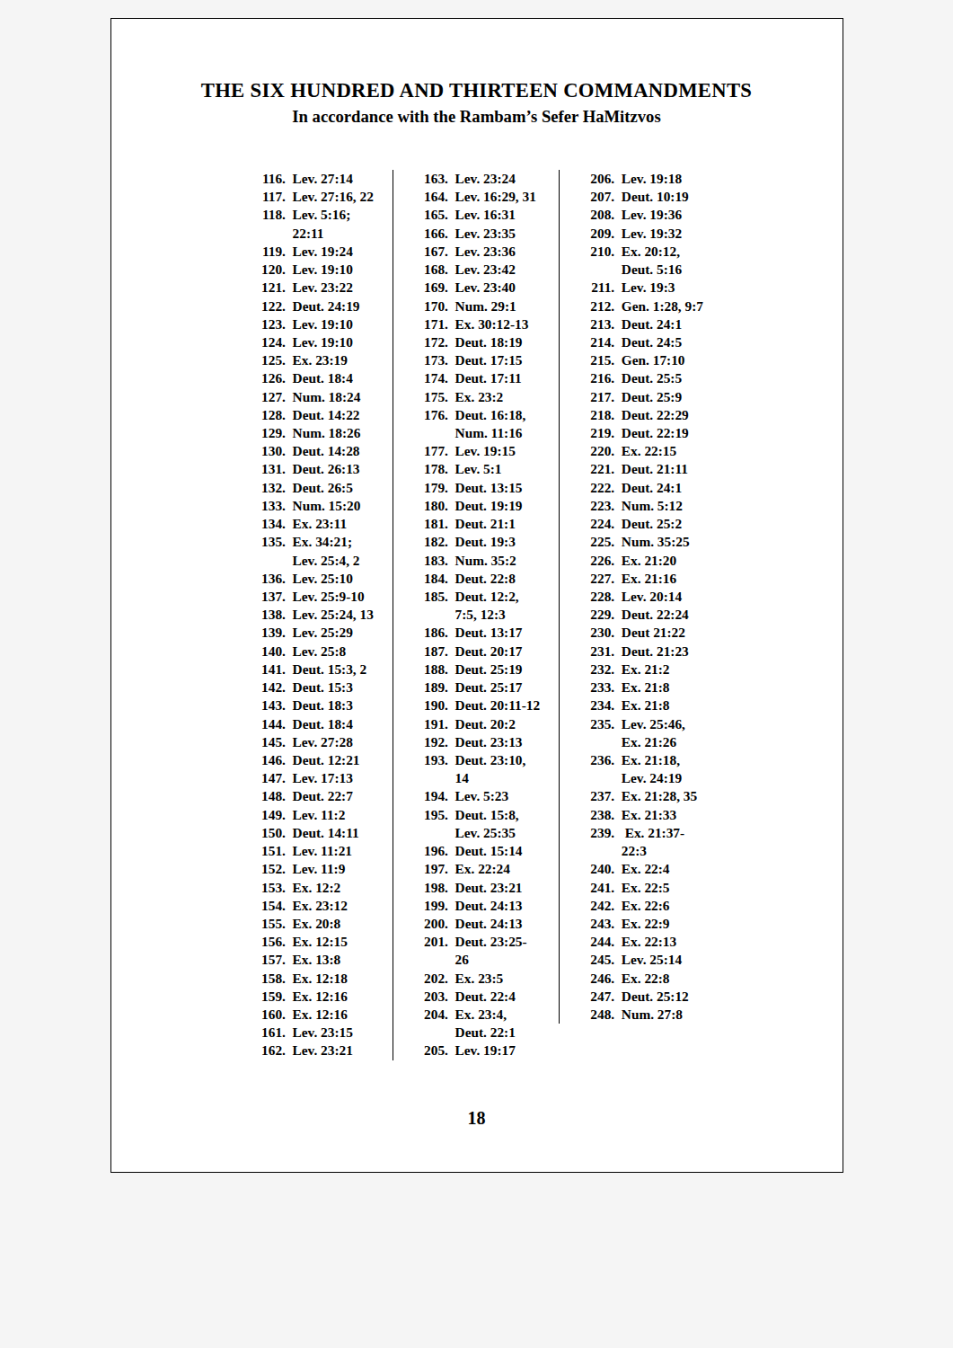THE SIX HUNDRED AND THIRTEEN COMMANDMENTS
In accordance with the Rambam’s Sefer HaMitzvos
116. Lev. 27:14
117. Lev. 27:16, 22
118. Lev. 5:16;
22:11
119. Lev. 19:24
120. Lev. 19:10
121. Lev. 23:22
122. Deut. 24:19
123. Lev. 19:10
124. Lev. 19:10
125. Ex. 23:19
126. Deut. 18:4
127. Num. 18:24
128. Deut. 14:22
129. Num. 18:26
130. Deut. 14:28
131. Deut. 26:13
132. Deut. 26:5
133. Num. 15:20
134. Ex. 23:11
135. Ex. 34:21;
Lev. 25:4, 2
136. Lev. 25:10
137. Lev. 25:9-10
138. Lev. 25:24, 13
139. Lev. 25:29
140. Lev. 25:8
141. Deut. 15:3, 2
142. Deut. 15:3
143. Deut. 18:3
144. Deut. 18:4
145. Lev. 27:28
146. Deut. 12:21
147. Lev. 17:13
148. Deut. 22:7
149. Lev. 11:2
150. Deut. 14:11
151. Lev. 11:21
152. Lev. 11:9
153. Ex. 12:2
154. Ex. 23:12
155. Ex. 20:8
156. Ex. 12:15
157. Ex. 13:8
158. Ex. 12:18
159. Ex. 12:16
160. Ex. 12:16
161. Lev. 23:15
162. Lev. 23:21
163. Lev. 23:24
164. Lev. 16:29, 31
165. Lev. 16:31
166. Lev. 23:35
167. Lev. 23:36
168. Lev. 23:42
169. Lev. 23:40
170. Num. 29:1
171. Ex. 30:12-13
172. Deut. 18:19
173. Deut. 17:15
174. Deut. 17:11
175. Ex. 23:2
176. Deut. 16:18,
Num. 11:16
177. Lev. 19:15
178. Lev. 5:1
179. Deut. 13:15
180. Deut. 19:19
181. Deut. 21:1
182. Deut. 19:3
183. Num. 35:2
184. Deut. 22:8
185. Deut. 12:2,
7:5, 12:3
186. Deut. 13:17
187. Deut. 20:17
188. Deut. 25:19
189. Deut. 25:17
190. Deut. 20:11-12
191. Deut. 20:2
192. Deut. 23:13
193. Deut. 23:10,
14
194. Lev. 5:23
195. Deut. 15:8,
Lev. 25:35
196. Deut. 15:14
197. Ex. 22:24
198. Deut. 23:21
199. Deut. 24:13
200. Deut. 24:13
201. Deut. 23:25-
26
202. Ex. 23:5
203. Deut. 22:4
204. Ex. 23:4,
Deut. 22:1
205. Lev. 19:17
206. Lev. 19:18
207. Deut. 10:19
208. Lev. 19:36
209. Lev. 19:32
210. Ex. 20:12,
Deut. 5:16
211. Lev. 19:3
212. Gen. 1:28, 9:7
213. Deut. 24:1
214. Deut. 24:5
215. Gen. 17:10
216. Deut. 25:5
217. Deut. 25:9
218. Deut. 22:29
219. Deut. 22:19
220. Ex. 22:15
221. Deut. 21:11
222. Deut. 24:1
223. Num. 5:12
224. Deut. 25:2
225. Num. 35:25
226. Ex. 21:20
227. Ex. 21:16
228. Lev. 20:14
229. Deut. 22:24
230. Deut 21:22
231. Deut. 21:23
232. Ex. 21:2
233. Ex. 21:8
234. Ex. 21:8
235. Lev. 25:46,
Ex. 21:26
236. Ex. 21:18,
Lev. 24:19
237. Ex. 21:28, 35
238. Ex. 21:33
239. Ex. 21:37-
22:3
240. Ex. 22:4
241. Ex. 22:5
242. Ex. 22:6
243. Ex. 22:9
244. Ex. 22:13
245. Lev. 25:14
246. Ex. 22:8
247. Deut. 25:12
248. Num. 27:8
18